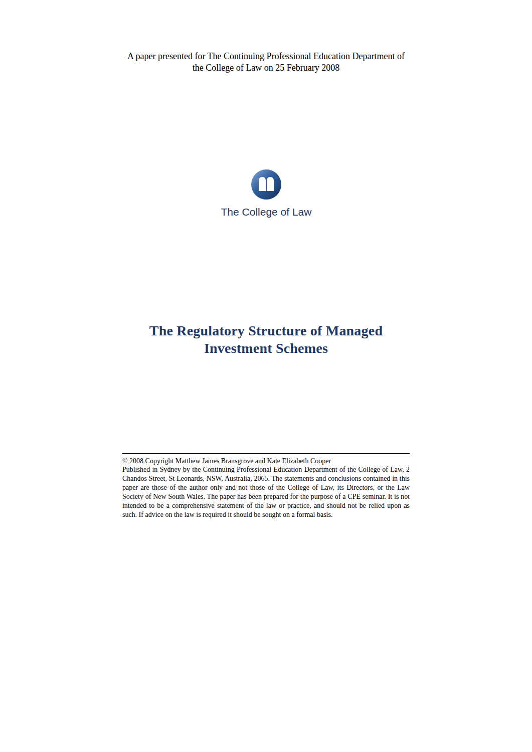A paper presented for The Continuing Professional Education Department of the College of Law on 25 February 2008
The College of Law The College of Law
The Regulatory Structure of Managed Investment Schemes
© 2008 Copyright Matthew James Bransgrove and Kate Elizabeth Cooper
Published in Sydney by the Continuing Professional Education Department of the College of Law, 2 Chandos Street, St Leonards, NSW, Australia, 2065. The statements and conclusions contained in this paper are those of the author only and not those of the College of Law, its Directors, or the Law Society of New South Wales. The paper has been prepared for the purpose of a CPE seminar. It is not intended to be a comprehensive statement of the law or practice, and should not be relied upon as such. If advice on the law is required it should be sought on a formal basis.